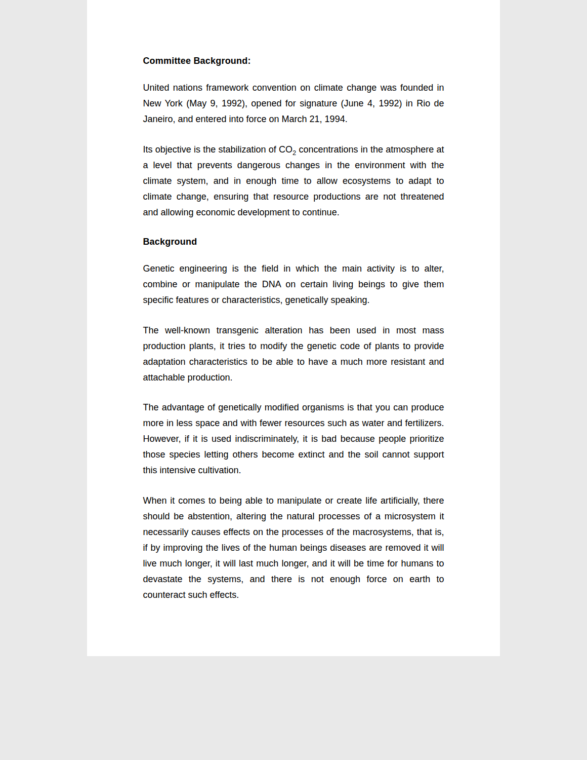Committee Background:
United nations framework convention on climate change was founded in New York (May 9, 1992), opened for signature (June 4, 1992) in Rio de Janeiro, and entered into force on March 21, 1994.
Its objective is the stabilization of CO2 concentrations in the atmosphere at a level that prevents dangerous changes in the environment with the climate system, and in enough time to allow ecosystems to adapt to climate change, ensuring that resource productions are not threatened and allowing economic development to continue.
Background
Genetic engineering is the field in which the main activity is to alter, combine or manipulate the DNA on certain living beings to give them specific features or characteristics, genetically speaking.
The well-known transgenic alteration has been used in most mass production plants, it tries to modify the genetic code of plants to provide adaptation characteristics to be able to have a much more resistant and attachable production.
The advantage of genetically modified organisms is that you can produce more in less space and with fewer resources such as water and fertilizers. However, if it is used indiscriminately, it is bad because people prioritize those species letting others become extinct and the soil cannot support this intensive cultivation.
When it comes to being able to manipulate or create life artificially, there should be abstention, altering the natural processes of a microsystem it necessarily causes effects on the processes of the macrosystems, that is, if by improving the lives of the human beings diseases are removed it will live much longer, it will last much longer, and it will be time for humans to devastate the systems, and there is not enough force on earth to counteract such effects.